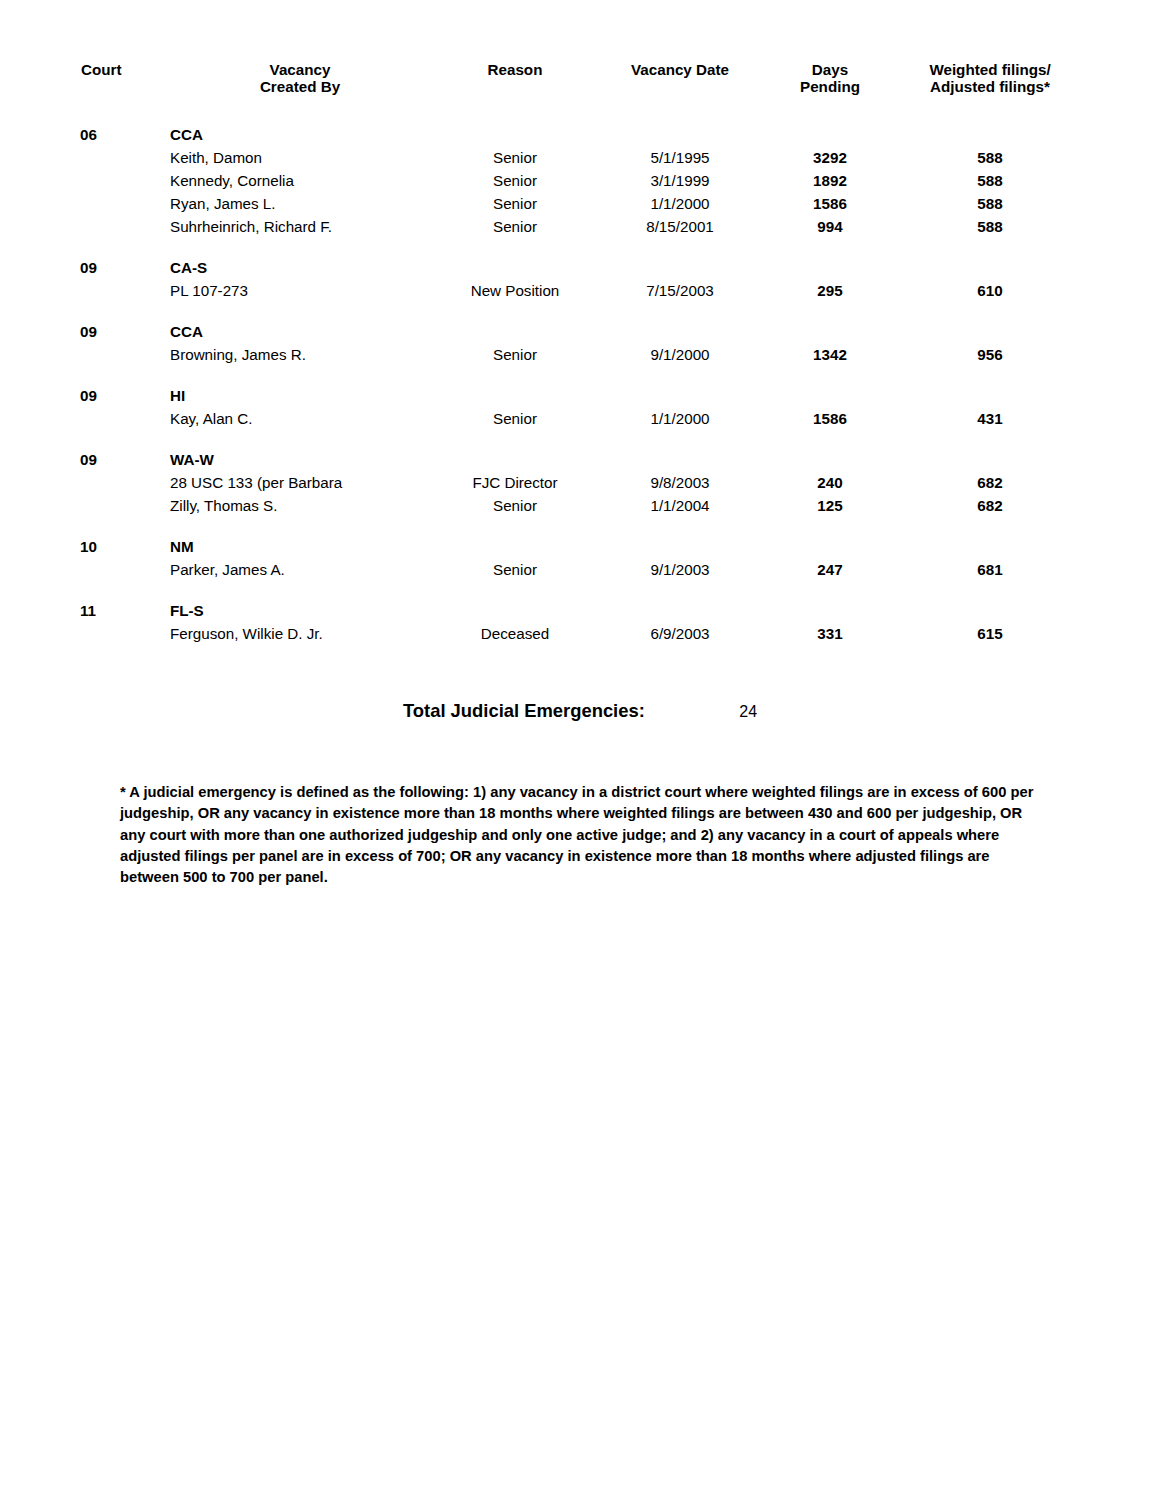| Court | Vacancy Created By | Reason | Vacancy Date | Days Pending | Weighted filings/ Adjusted filings* |
| --- | --- | --- | --- | --- | --- |
| 06 | CCA | | | | |
| | Keith, Damon | Senior | 5/1/1995 | 3292 | 588 |
| | Kennedy, Cornelia | Senior | 3/1/1999 | 1892 | 588 |
| | Ryan, James L. | Senior | 1/1/2000 | 1586 | 588 |
| | Suhrheinrich, Richard F. | Senior | 8/15/2001 | 994 | 588 |
| 09 | CA-S | | | | |
| | PL 107-273 | New Position | 7/15/2003 | 295 | 610 |
| 09 | CCA | | | | |
| | Browning, James R. | Senior | 9/1/2000 | 1342 | 956 |
| 09 | HI | | | | |
| | Kay, Alan C. | Senior | 1/1/2000 | 1586 | 431 |
| 09 | WA-W | | | | |
| | 28 USC 133 (per Barbara | FJC Director | 9/8/2003 | 240 | 682 |
| | Zilly, Thomas S. | Senior | 1/1/2004 | 125 | 682 |
| 10 | NM | | | | |
| | Parker, James A. | Senior | 9/1/2003 | 247 | 681 |
| 11 | FL-S | | | | |
| | Ferguson, Wilkie D. Jr. | Deceased | 6/9/2003 | 331 | 615 |
Total Judicial Emergencies: 24
* A judicial emergency is defined as the following: 1) any vacancy in a district court where weighted filings are in excess of 600 per judgeship, OR any vacancy in existence more than 18 months where weighted filings are between 430 and 600 per judgeship, OR any court with more than one authorized judgeship and only one active judge; and 2) any vacancy in a court of appeals where adjusted filings per panel are in excess of 700; OR any vacancy in existence more than 18 months where adjusted filings are between 500 to 700 per panel.